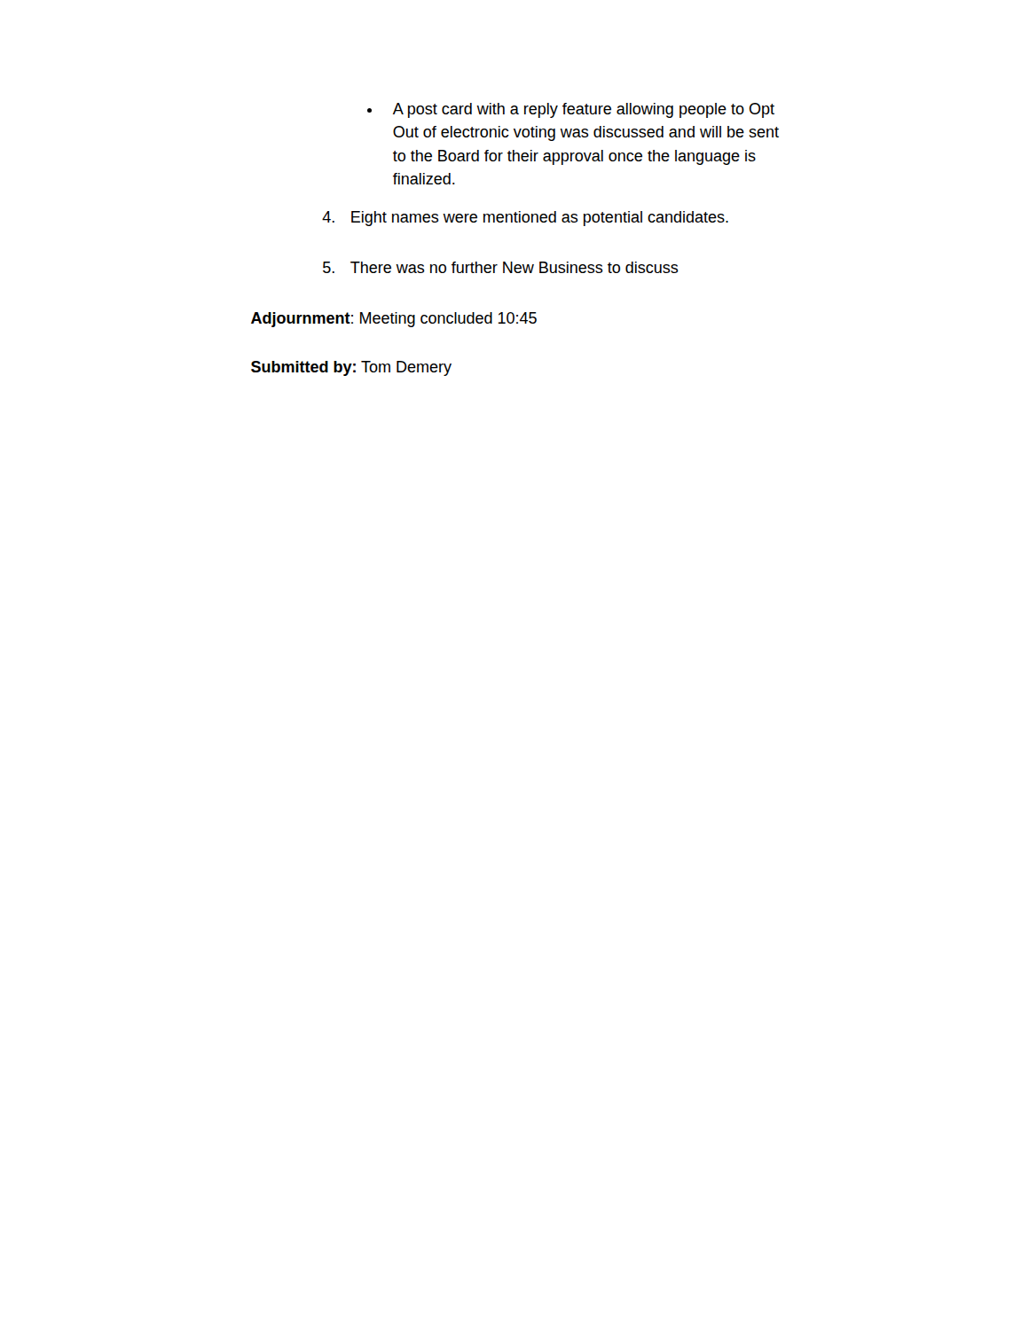A post card with a reply feature allowing people to Opt Out of electronic voting was discussed and will be sent to the Board for their approval once the language is finalized.
Eight names were mentioned as potential candidates.
There was no further New Business to discuss
Adjournment: Meeting concluded 10:45
Submitted by: Tom Demery